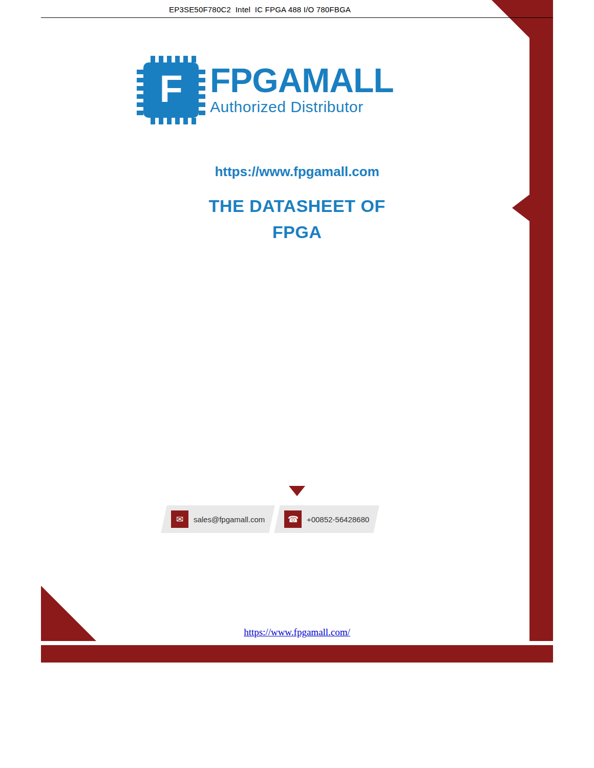EP3SE50F780C2 Intel IC FPGA 488 I/O 780FBGA
F
FPGAMALL
Authorized Distributor
https://www.fpgamall.com
THE DATASHEET OF
FPGA
✉
sales@fpgamall.com
☎
+00852-56428680
https://www.fpgamall.com/